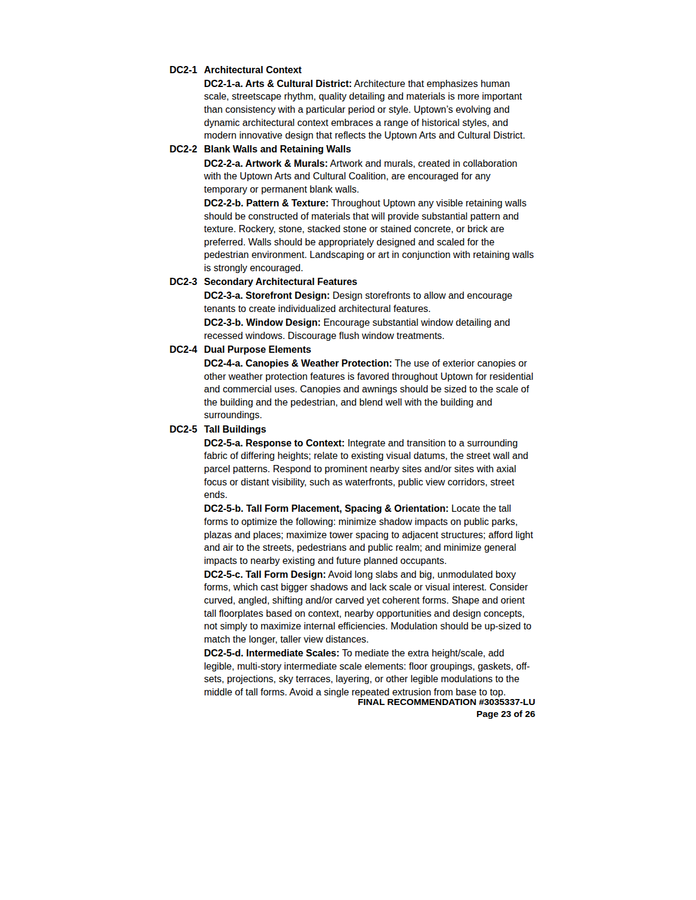DC2-1 Architectural Context
DC2-1-a. Arts & Cultural District: Architecture that emphasizes human scale, streetscape rhythm, quality detailing and materials is more important than consistency with a particular period or style. Uptown’s evolving and dynamic architectural context embraces a range of historical styles, and modern innovative design that reflects the Uptown Arts and Cultural District.
DC2-2 Blank Walls and Retaining Walls
DC2-2-a. Artwork & Murals: Artwork and murals, created in collaboration with the Uptown Arts and Cultural Coalition, are encouraged for any temporary or permanent blank walls.
DC2-2-b. Pattern & Texture: Throughout Uptown any visible retaining walls should be constructed of materials that will provide substantial pattern and texture. Rockery, stone, stacked stone or stained concrete, or brick are preferred. Walls should be appropriately designed and scaled for the pedestrian environment. Landscaping or art in conjunction with retaining walls is strongly encouraged.
DC2-3 Secondary Architectural Features
DC2-3-a. Storefront Design: Design storefronts to allow and encourage tenants to create individualized architectural features.
DC2-3-b. Window Design: Encourage substantial window detailing and recessed windows. Discourage flush window treatments.
DC2-4 Dual Purpose Elements
DC2-4-a. Canopies & Weather Protection: The use of exterior canopies or other weather protection features is favored throughout Uptown for residential and commercial uses. Canopies and awnings should be sized to the scale of the building and the pedestrian, and blend well with the building and surroundings.
DC2-5 Tall Buildings
DC2-5-a. Response to Context: Integrate and transition to a surrounding fabric of differing heights; relate to existing visual datums, the street wall and parcel patterns. Respond to prominent nearby sites and/or sites with axial focus or distant visibility, such as waterfronts, public view corridors, street ends.
DC2-5-b. Tall Form Placement, Spacing & Orientation: Locate the tall forms to optimize the following: minimize shadow impacts on public parks, plazas and places; maximize tower spacing to adjacent structures; afford light and air to the streets, pedestrians and public realm; and minimize general impacts to nearby existing and future planned occupants.
DC2-5-c. Tall Form Design: Avoid long slabs and big, unmodulated boxy forms, which cast bigger shadows and lack scale or visual interest. Consider curved, angled, shifting and/or carved yet coherent forms. Shape and orient tall floorplates based on context, nearby opportunities and design concepts, not simply to maximize internal efficiencies. Modulation should be up-sized to match the longer, taller view distances.
DC2-5-d. Intermediate Scales: To mediate the extra height/scale, add legible, multi-story intermediate scale elements: floor groupings, gaskets, off-sets, projections, sky terraces, layering, or other legible modulations to the middle of tall forms. Avoid a single repeated extrusion from base to top.
FINAL RECOMMENDATION #3035337-LU
Page 23 of 26